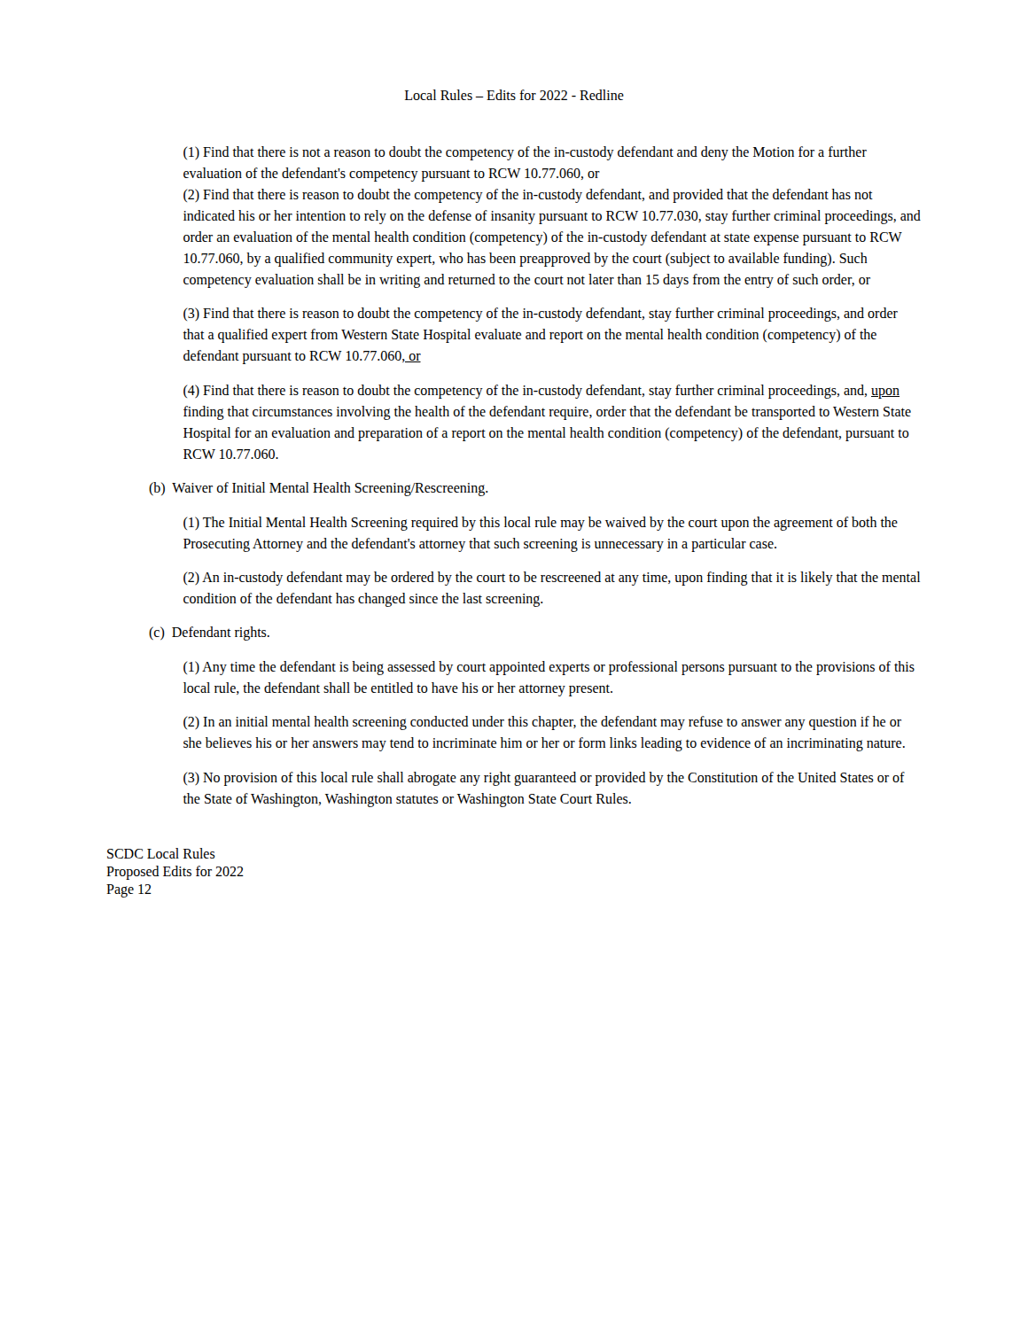Local Rules – Edits for 2022 - Redline
(1) Find that there is not a reason to doubt the competency of the in-custody defendant and deny the Motion for a further evaluation of the defendant's competency pursuant to RCW 10.77.060, or
(2) Find that there is reason to doubt the competency of the in-custody defendant, and provided that the defendant has not indicated his or her intention to rely on the defense of insanity pursuant to RCW 10.77.030, stay further criminal proceedings, and order an evaluation of the mental health condition (competency) of the in-custody defendant at state expense pursuant to RCW 10.77.060, by a qualified community expert, who has been preapproved by the court (subject to available funding). Such competency evaluation shall be in writing and returned to the court not later than 15 days from the entry of such order, or
(3) Find that there is reason to doubt the competency of the in-custody defendant, stay further criminal proceedings, and order that a qualified expert from Western State Hospital evaluate and report on the mental health condition (competency) of the defendant pursuant to RCW 10.77.060, or
(4) Find that there is reason to doubt the competency of the in-custody defendant, stay further criminal proceedings, and, upon finding that circumstances involving the health of the defendant require, order that the defendant be transported to Western State Hospital for an evaluation and preparation of a report on the mental health condition (competency) of the defendant, pursuant to RCW 10.77.060.
(b) Waiver of Initial Mental Health Screening/Rescreening.
(1) The Initial Mental Health Screening required by this local rule may be waived by the court upon the agreement of both the Prosecuting Attorney and the defendant's attorney that such screening is unnecessary in a particular case.
(2) An in-custody defendant may be ordered by the court to be rescreened at any time, upon finding that it is likely that the mental condition of the defendant has changed since the last screening.
(c) Defendant rights.
(1) Any time the defendant is being assessed by court appointed experts or professional persons pursuant to the provisions of this local rule, the defendant shall be entitled to have his or her attorney present.
(2) In an initial mental health screening conducted under this chapter, the defendant may refuse to answer any question if he or she believes his or her answers may tend to incriminate him or her or form links leading to evidence of an incriminating nature.
(3) No provision of this local rule shall abrogate any right guaranteed or provided by the Constitution of the United States or of the State of Washington, Washington statutes or Washington State Court Rules.
SCDC Local Rules
Proposed Edits for 2022
Page 12